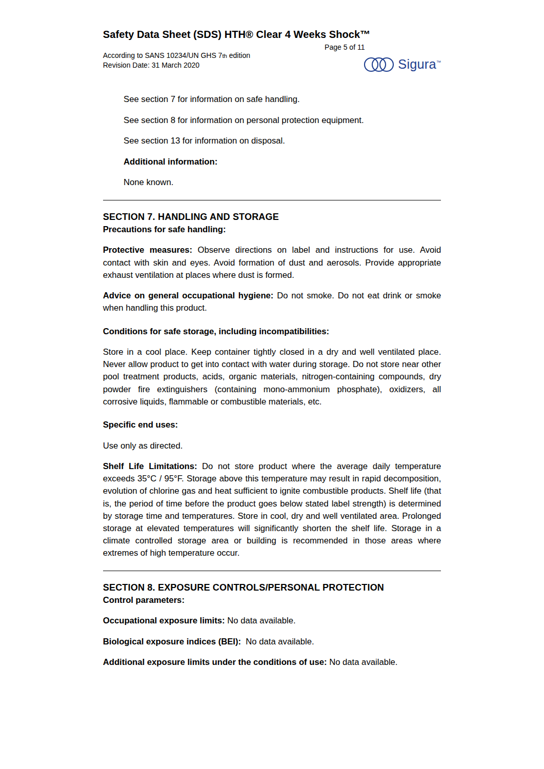Safety Data Sheet (SDS) HTH® Clear 4 Weeks Shock™
According to SANS 10234/UN GHS 7th edition
Revision Date: 31 March 2020
Page 5 of 11
Sigura™
See section 7 for information on safe handling.
See section 8 for information on personal protection equipment.
See section 13 for information on disposal.
Additional information:
None known.
SECTION 7. HANDLING AND STORAGE
Precautions for safe handling:
Protective measures: Observe directions on label and instructions for use. Avoid contact with skin and eyes. Avoid formation of dust and aerosols. Provide appropriate exhaust ventilation at places where dust is formed.
Advice on general occupational hygiene: Do not smoke. Do not eat drink or smoke when handling this product.
Conditions for safe storage, including incompatibilities:
Store in a cool place. Keep container tightly closed in a dry and well ventilated place. Never allow product to get into contact with water during storage. Do not store near other pool treatment products, acids, organic materials, nitrogen-containing compounds, dry powder fire extinguishers (containing mono-ammonium phosphate), oxidizers, all corrosive liquids, flammable or combustible materials, etc.
Specific end uses:
Use only as directed.
Shelf Life Limitations: Do not store product where the average daily temperature exceeds 35°C / 95°F. Storage above this temperature may result in rapid decomposition, evolution of chlorine gas and heat sufficient to ignite combustible products. Shelf life (that is, the period of time before the product goes below stated label strength) is determined by storage time and temperatures. Store in cool, dry and well ventilated area. Prolonged storage at elevated temperatures will significantly shorten the shelf life. Storage in a climate controlled storage area or building is recommended in those areas where extremes of high temperature occur.
SECTION 8. EXPOSURE CONTROLS/PERSONAL PROTECTION
Control parameters:
Occupational exposure limits: No data available.
Biological exposure indices (BEI): No data available.
Additional exposure limits under the conditions of use: No data available.